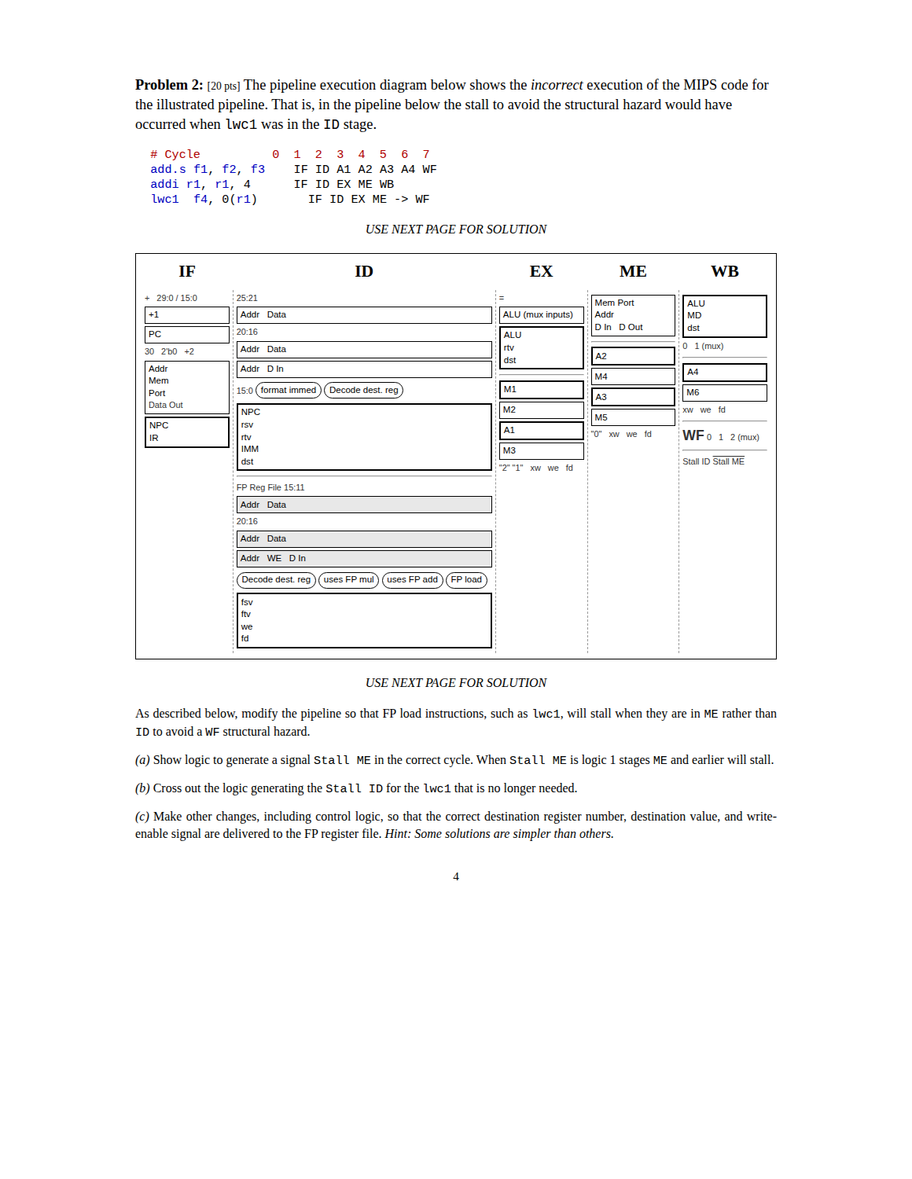Problem 2: [20 pts] The pipeline execution diagram below shows the incorrect execution of the MIPS code for the illustrated pipeline. That is, in the pipeline below the stall to avoid the structural hazard would have occurred when lwc1 was in the ID stage.
# Cycle 0 1 2 3 4 5 6 7 add.s f1, f2, f3 IF ID A1 A2 A3 A4 WF addi r1, r1, 4 IF ID EX ME WB lwc1 f4, 0(r1) IF ID EX ME -> WF
USE NEXT PAGE FOR SOLUTION
| IF | ID | EX | ME | WB |
| --- | --- | --- | --- | --- |
| + 29:0 / 15:0 +1 PC 30 2'b0 +2 Addr Mem Port Data Out NPC IR | 25:21 Addr Data 20:16 Addr Data Addr D In 15:0 format immed Decode dest. reg NPC rsv rtv IMM dst FP Reg File 15:11 Addr Data 20:16 Addr Data Addr WE D In Decode dest. reg uses FP mul uses FP add FP load fsv ftv we fd | = ALU (mux inputs) ALU rtv dst M1 M2 A1 M3 "2" "1" xw we fd | Mem Port Addr D In D Out A2 M4 A3 M5 "0" xw we fd | ALU MD dst 0 1 (mux) A4 M6 xw we fd WF 0 1 2 (mux) Stall ID Stall ME |
USE NEXT PAGE FOR SOLUTION
As described below, modify the pipeline so that FP load instructions, such as lwc1, will stall when they are in ME rather than ID to avoid a WF structural hazard.
(a) Show logic to generate a signal Stall ME in the correct cycle. When Stall ME is logic 1 stages ME and earlier will stall.
(b) Cross out the logic generating the Stall ID for the lwc1 that is no longer needed.
(c) Make other changes, including control logic, so that the correct destination register number, destination value, and write-enable signal are delivered to the FP register file. Hint: Some solutions are simpler than others.
4